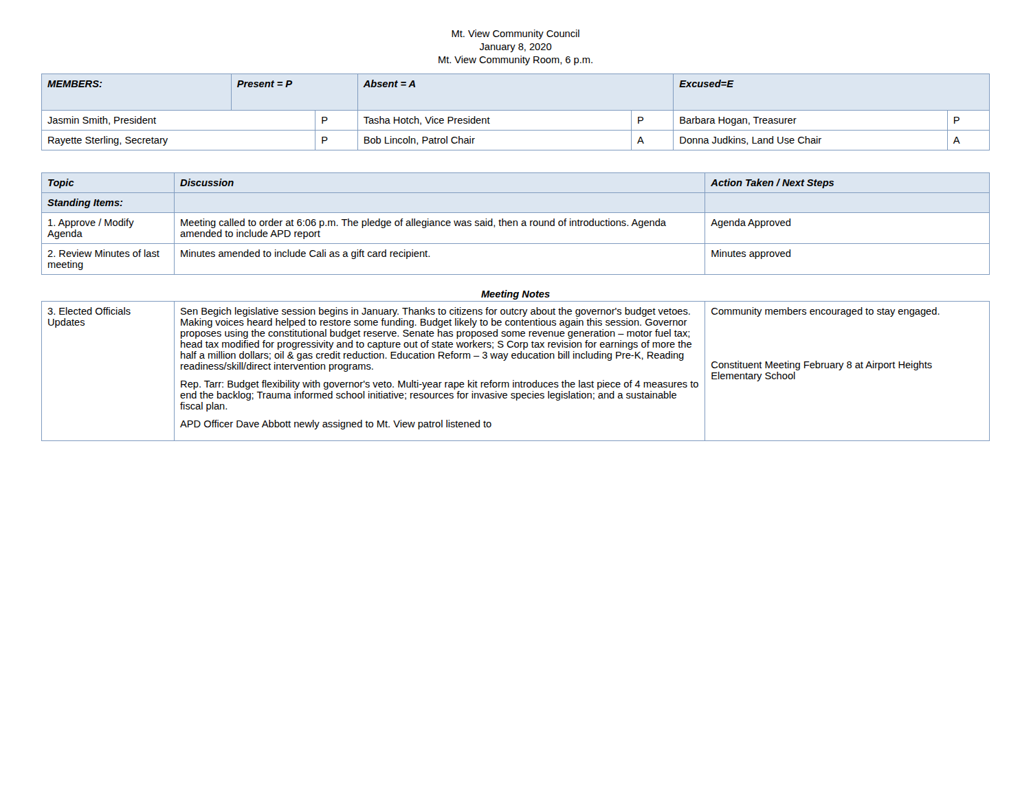Mt. View Community Council
January 8, 2020
Mt. View Community Room, 6 p.m.
| MEMBERS: | Present = P | Absent = A | Excused=E |
| Jasmin Smith, President | P | Tasha Hotch, Vice President | P | Barbara Hogan, Treasurer | P |
| Rayette Sterling, Secretary | P | Bob Lincoln, Patrol Chair | A | Donna Judkins, Land Use Chair | A |
| Topic | Discussion | Action Taken / Next Steps |
| Standing Items: | | |
| 1. Approve / Modify Agenda | Meeting called to order at 6:06 p.m. The pledge of allegiance was said, then a round of introductions. Agenda amended to include APD report | Agenda Approved |
| 2. Review Minutes of last meeting | Minutes amended to include Cali as a gift card recipient. | Minutes approved |
Meeting Notes
| 3. Elected Officials Updates | Sen Begich legislative session begins in January. Thanks to citizens for outcry about the governor's budget vetoes. Making voices heard helped to restore some funding. Budget likely to be contentious again this session. Governor proposes using the constitutional budget reserve. Senate has proposed some revenue generation – motor fuel tax; head tax modified for progressivity and to capture out of state workers; S Corp tax revision for earnings of more the half a million dollars; oil & gas credit reduction. Education Reform – 3 way education bill including Pre-K, Reading readiness/skill/direct intervention programs. Rep. Tarr: Budget flexibility with governor's veto. Multi-year rape kit reform introduces the last piece of 4 measures to end the backlog; Trauma informed school initiative; resources for invasive species legislation; and a sustainable fiscal plan. APD Officer Dave Abbott newly assigned to Mt. View patrol listened to | Community members encouraged to stay engaged. Constituent Meeting February 8 at Airport Heights Elementary School |